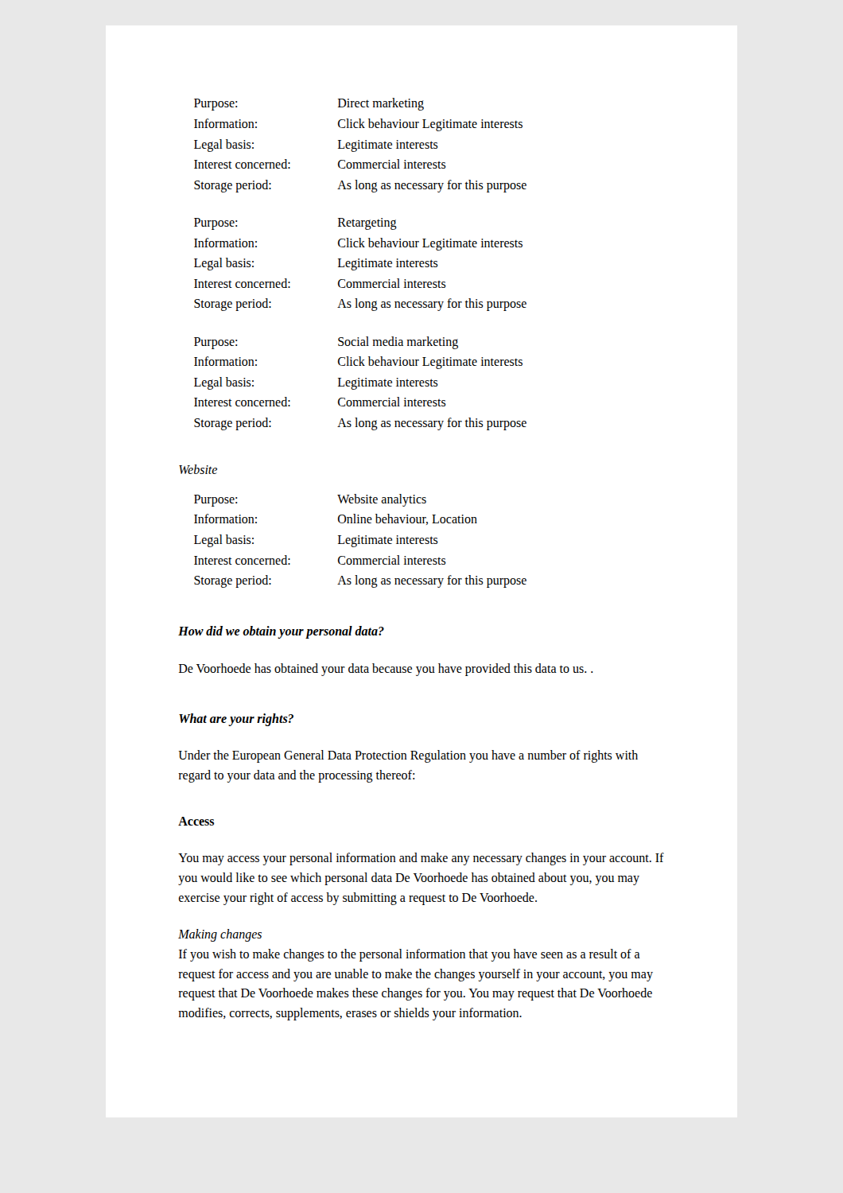| Purpose: | Direct marketing |
| Information: | Click behaviour Legitimate interests |
| Legal basis: | Legitimate interests |
| Interest concerned: | Commercial interests |
| Storage period: | As long as necessary for this purpose |
| Purpose: | Retargeting |
| Information: | Click behaviour Legitimate interests |
| Legal basis: | Legitimate interests |
| Interest concerned: | Commercial interests |
| Storage period: | As long as necessary for this purpose |
| Purpose: | Social media marketing |
| Information: | Click behaviour Legitimate interests |
| Legal basis: | Legitimate interests |
| Interest concerned: | Commercial interests |
| Storage period: | As long as necessary for this purpose |
Website
| Purpose: | Website analytics |
| Information: | Online behaviour, Location |
| Legal basis: | Legitimate interests |
| Interest concerned: | Commercial interests |
| Storage period: | As long as necessary for this purpose |
How did we obtain your personal data?
De Voorhoede has obtained your data because you have provided this data to us. .
What are your rights?
Under the European General Data Protection Regulation you have a number of rights with regard to your data and the processing thereof:
Access
You may access your personal information and make any necessary changes in your account. If you would like to see which personal data De Voorhoede has obtained about you, you may exercise your right of access by submitting a request to De Voorhoede.
Making changes
If you wish to make changes to the personal information that you have seen as a result of a request for access and you are unable to make the changes yourself in your account, you may request that De Voorhoede makes these changes for you. You may request that De Voorhoede modifies, corrects, supplements, erases or shields your information.